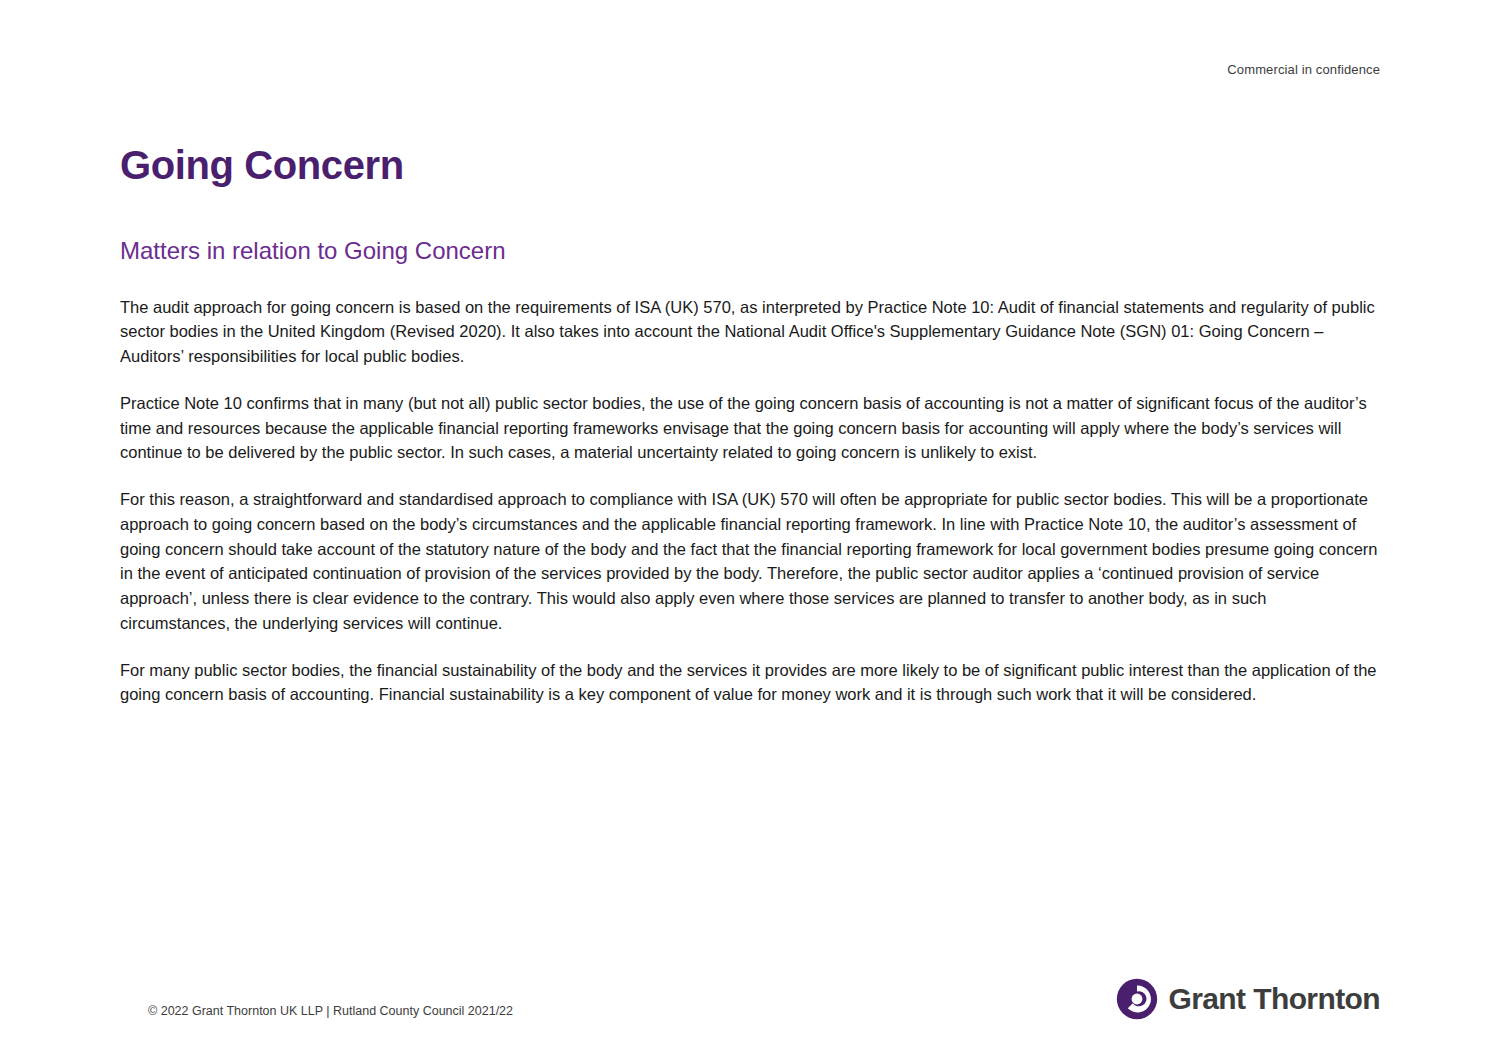Commercial in confidence
Going Concern
Matters in relation to Going Concern
The audit approach for going concern is based on the requirements of ISA (UK) 570, as interpreted by Practice Note 10: Audit of financial statements and regularity of public sector bodies in the United Kingdom (Revised 2020). It also takes into account the National Audit Office's Supplementary Guidance Note (SGN) 01: Going Concern – Auditors’ responsibilities for local public bodies.
Practice Note 10 confirms that in many (but not all) public sector bodies, the use of the going concern basis of accounting is not a matter of significant focus of the auditor’s time and resources because the applicable financial reporting frameworks envisage that the going concern basis for accounting will apply where the body’s services will continue to be delivered by the public sector. In such cases, a material uncertainty related to going concern is unlikely to exist.
For this reason, a straightforward and standardised approach to compliance with ISA (UK) 570 will often be appropriate for public sector bodies. This will be a proportionate approach to going concern based on the body’s circumstances and the applicable financial reporting framework. In line with Practice Note 10, the auditor’s assessment of going concern should take account of the statutory nature of the body and the fact that the financial reporting framework for local government bodies presume going concern in the event of anticipated continuation of provision of the services provided by the body. Therefore, the public sector auditor applies a ‘continued provision of service approach’, unless there is clear evidence to the contrary. This would also apply even where those services are planned to transfer to another body, as in such circumstances, the underlying services will continue.
For many public sector bodies, the financial sustainability of the body and the services it provides are more likely to be of significant public interest than the application of the going concern basis of accounting. Financial sustainability is a key component of value for money work and it is through such work that it will be considered.
© 2022 Grant Thornton UK LLP | Rutland County Council 2021/22
Grant Thornton